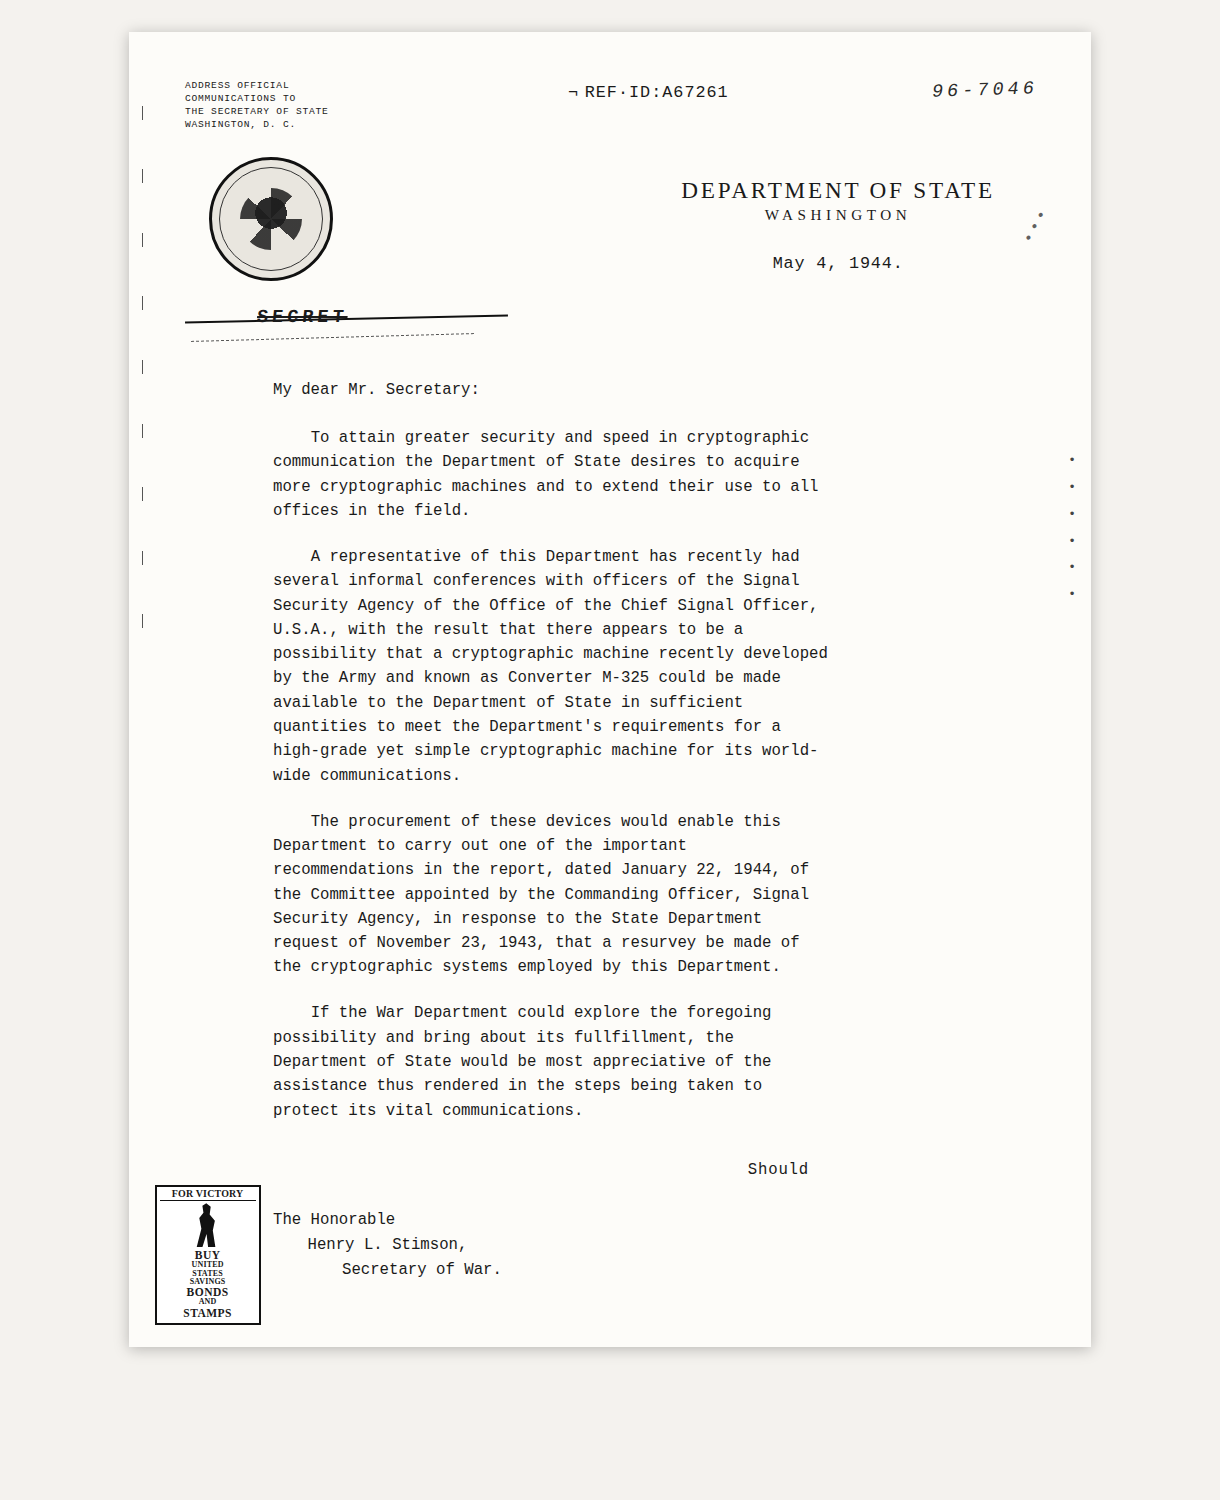Address official communications to
The Secretary of State
Washington, D. C.
¬REF·ID:A67261
9 6 - 7 0 4 6
Department of State
Washington
May 4, 1944.
•••
SECRET
• • • • • •
My dear Mr. Secretary:
To attain greater security and speed in cryptographic communication the Department of State desires to acquire more cryptographic machines and to extend their use to all offices in the field.
A representative of this Department has recently had several informal conferences with officers of the Signal Security Agency of the Office of the Chief Signal Officer, U.S.A., with the result that there appears to be a possibility that a cryptographic machine recently developed by the Army and known as Converter M-325 could be made available to the Department of State in sufficient quantities to meet the Department's requirements for a high-grade yet simple cryptographic machine for its world-wide communications.
The procurement of these devices would enable this Department to carry out one of the important recommendations in the report, dated January 22, 1944, of the Committee appointed by the Commanding Officer, Signal Security Agency, in response to the State Department request of November 23, 1943, that a resurvey be made of the cryptographic systems employed by this Department.
If the War Department could explore the foregoing possibility and bring about its fullfillment, the Department of State would be most appreciative of the assistance thus rendered in the steps being taken to protect its vital communications.
Should
The Honorable
Henry L. Stimson,
Secretary of War.
FOR VICTORY
BUY
UNITED
STATES
SAVINGS
BONDS
AND
STAMPS